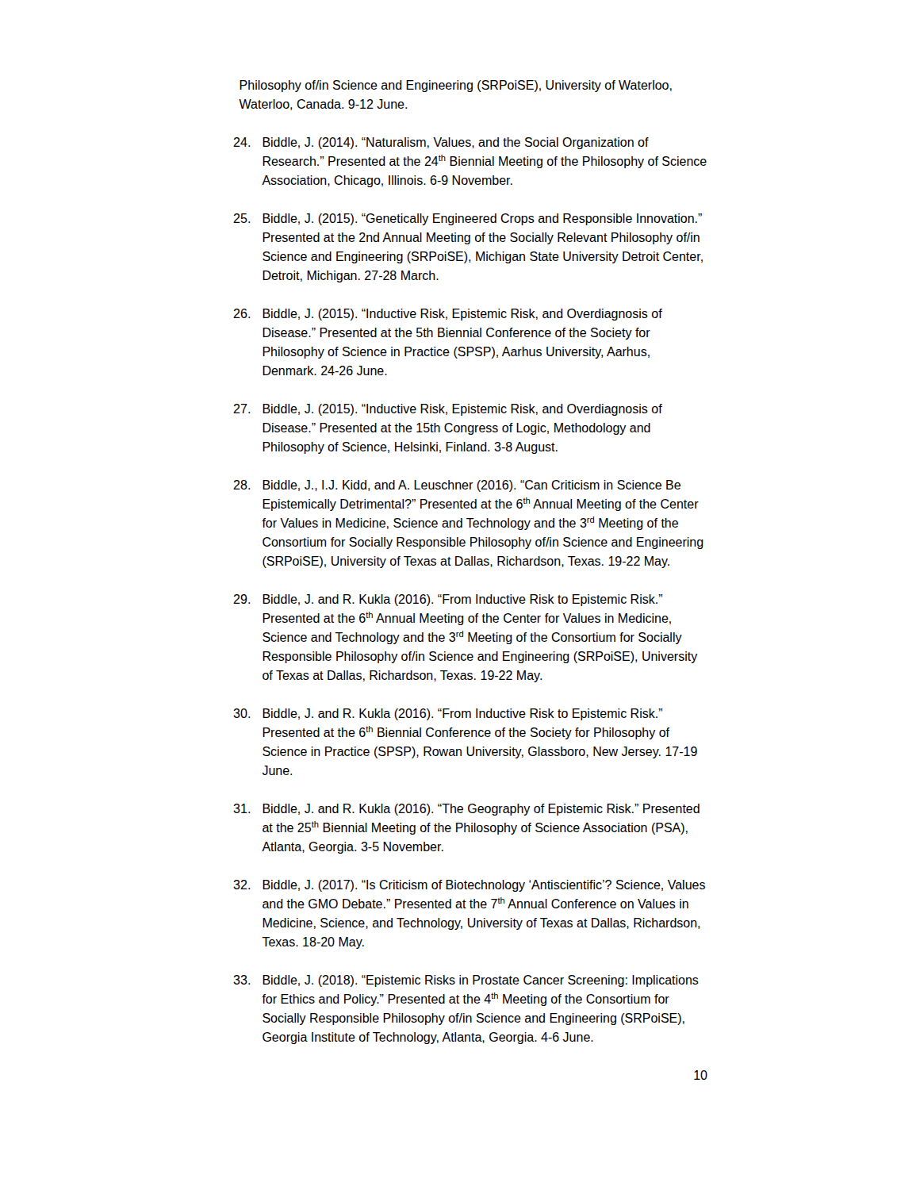Philosophy of/in Science and Engineering (SRPoiSE), University of Waterloo, Waterloo, Canada. 9-12 June.
Biddle, J. (2014). “Naturalism, Values, and the Social Organization of Research.” Presented at the 24th Biennial Meeting of the Philosophy of Science Association, Chicago, Illinois. 6-9 November.
Biddle, J. (2015). “Genetically Engineered Crops and Responsible Innovation.” Presented at the 2nd Annual Meeting of the Socially Relevant Philosophy of/in Science and Engineering (SRPoiSE), Michigan State University Detroit Center, Detroit, Michigan. 27-28 March.
Biddle, J. (2015). “Inductive Risk, Epistemic Risk, and Overdiagnosis of Disease.” Presented at the 5th Biennial Conference of the Society for Philosophy of Science in Practice (SPSP), Aarhus University, Aarhus, Denmark. 24-26 June.
Biddle, J. (2015). “Inductive Risk, Epistemic Risk, and Overdiagnosis of Disease.” Presented at the 15th Congress of Logic, Methodology and Philosophy of Science, Helsinki, Finland. 3-8 August.
Biddle, J., I.J. Kidd, and A. Leuschner (2016). “Can Criticism in Science Be Epistemically Detrimental?” Presented at the 6th Annual Meeting of the Center for Values in Medicine, Science and Technology and the 3rd Meeting of the Consortium for Socially Responsible Philosophy of/in Science and Engineering (SRPoiSE), University of Texas at Dallas, Richardson, Texas. 19-22 May.
Biddle, J. and R. Kukla (2016). “From Inductive Risk to Epistemic Risk.” Presented at the 6th Annual Meeting of the Center for Values in Medicine, Science and Technology and the 3rd Meeting of the Consortium for Socially Responsible Philosophy of/in Science and Engineering (SRPoiSE), University of Texas at Dallas, Richardson, Texas. 19-22 May.
Biddle, J. and R. Kukla (2016). “From Inductive Risk to Epistemic Risk.” Presented at the 6th Biennial Conference of the Society for Philosophy of Science in Practice (SPSP), Rowan University, Glassboro, New Jersey. 17-19 June.
Biddle, J. and R. Kukla (2016). “The Geography of Epistemic Risk.” Presented at the 25th Biennial Meeting of the Philosophy of Science Association (PSA), Atlanta, Georgia. 3-5 November.
Biddle, J. (2017). “Is Criticism of Biotechnology ‘Antiscientific’? Science, Values and the GMO Debate.” Presented at the 7th Annual Conference on Values in Medicine, Science, and Technology, University of Texas at Dallas, Richardson, Texas. 18-20 May.
Biddle, J. (2018). “Epistemic Risks in Prostate Cancer Screening: Implications for Ethics and Policy.” Presented at the 4th Meeting of the Consortium for Socially Responsible Philosophy of/in Science and Engineering (SRPoiSE), Georgia Institute of Technology, Atlanta, Georgia. 4-6 June.
10